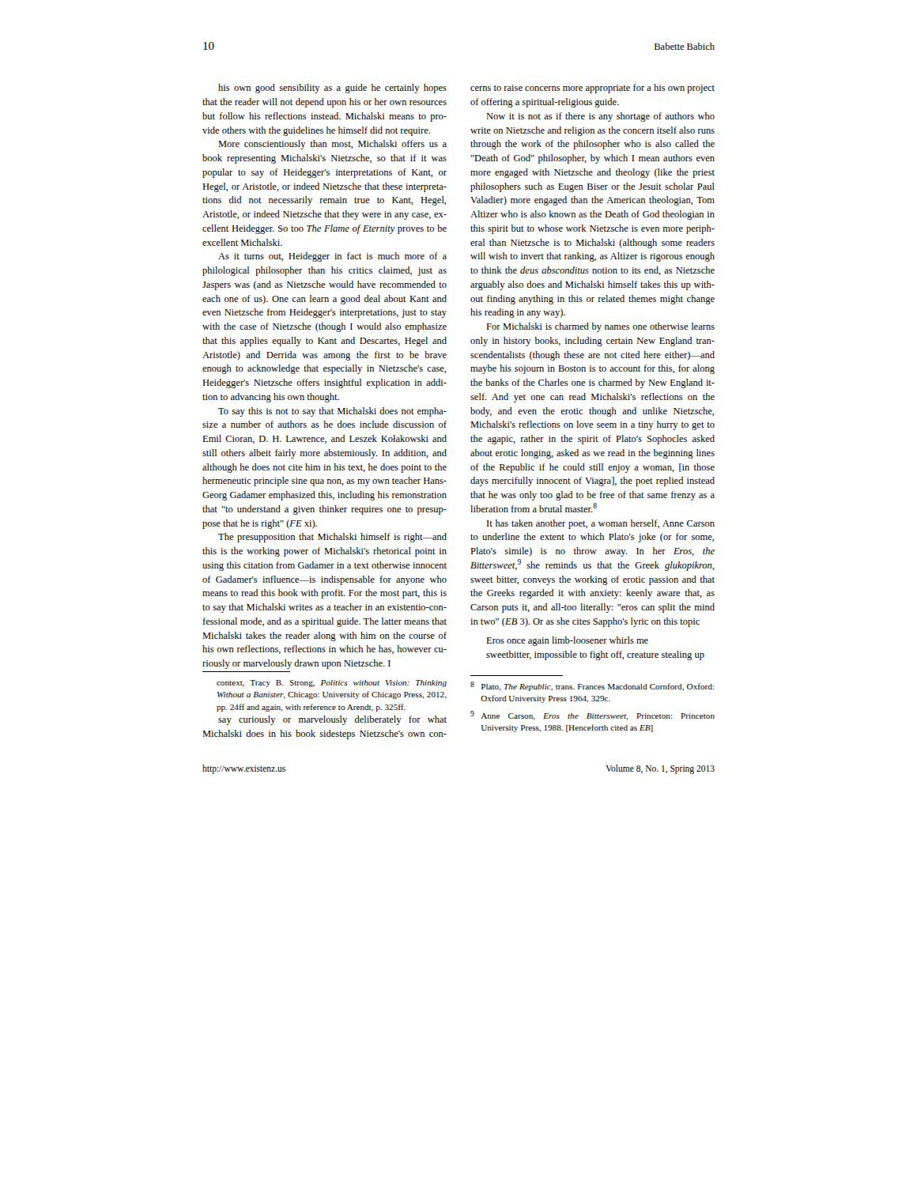10
Babette Babich
his own good sensibility as a guide he certainly hopes that the reader will not depend upon his or her own resources but follow his reflections instead. Michalski means to provide others with the guidelines he himself did not require.
More conscientiously than most, Michalski offers us a book representing Michalski's Nietzsche, so that if it was popular to say of Heidegger's interpretations of Kant, or Hegel, or Aristotle, or indeed Nietzsche that these interpretations did not necessarily remain true to Kant, Hegel, Aristotle, or indeed Nietzsche that they were in any case, excellent Heidegger. So too The Flame of Eternity proves to be excellent Michalski.
As it turns out, Heidegger in fact is much more of a philological philosopher than his critics claimed, just as Jaspers was (and as Nietzsche would have recommended to each one of us). One can learn a good deal about Kant and even Nietzsche from Heidegger's interpretations, just to stay with the case of Nietzsche (though I would also emphasize that this applies equally to Kant and Descartes, Hegel and Aristotle) and Derrida was among the first to be brave enough to acknowledge that especially in Nietzsche's case, Heidegger's Nietzsche offers insightful explication in addition to advancing his own thought.
To say this is not to say that Michalski does not emphasize a number of authors as he does include discussion of Emil Cioran, D. H. Lawrence, and Leszek Kołakowski and still others albeit fairly more abstemiously. In addition, and although he does not cite him in his text, he does point to the hermeneutic principle sine qua non, as my own teacher Hans-Georg Gadamer emphasized this, including his remonstration that "to understand a given thinker requires one to presuppose that he is right" (FE xi).
The presupposition that Michalski himself is right—and this is the working power of Michalski's rhetorical point in using this citation from Gadamer in a text otherwise innocent of Gadamer's influence—is indispensable for anyone who means to read this book with profit. For the most part, this is to say that Michalski writes as a teacher in an existentio-confessional mode, and as a spiritual guide. The latter means that Michalski takes the reader along with him on the course of his own reflections, reflections in which he has, however curiously or marvelously drawn upon Nietzsche. I
context, Tracy B. Strong, Politics without Vision: Thinking Without a Banister, Chicago: University of Chicago Press, 2012, pp. 24ff and again, with reference to Arendt, p. 325ff.
say curiously or marvelously deliberately for what Michalski does in his book sidesteps Nietzsche's own concerns to raise concerns more appropriate for a his own project of offering a spiritual-religious guide.
Now it is not as if there is any shortage of authors who write on Nietzsche and religion as the concern itself also runs through the work of the philosopher who is also called the "Death of God" philosopher, by which I mean authors even more engaged with Nietzsche and theology (like the priest philosophers such as Eugen Biser or the Jesuit scholar Paul Valadier) more engaged than the American theologian, Tom Altizer who is also known as the Death of God theologian in this spirit but to whose work Nietzsche is even more peripheral than Nietzsche is to Michalski (although some readers will wish to invert that ranking, as Altizer is rigorous enough to think the deus absconditus notion to its end, as Nietzsche arguably also does and Michalski himself takes this up without finding anything in this or related themes might change his reading in any way).
For Michalski is charmed by names one otherwise learns only in history books, including certain New England transcendentalists (though these are not cited here either)—and maybe his sojourn in Boston is to account for this, for along the banks of the Charles one is charmed by New England itself. And yet one can read Michalski's reflections on the body, and even the erotic though and unlike Nietzsche, Michalski's reflections on love seem in a tiny hurry to get to the agapic, rather in the spirit of Plato's Sophocles asked about erotic longing, asked as we read in the beginning lines of the Republic if he could still enjoy a woman, [in those days mercifully innocent of Viagra], the poet replied instead that he was only too glad to be free of that same frenzy as a liberation from a brutal master.8
It has taken another poet, a woman herself, Anne Carson to underline the extent to which Plato's joke (or for some, Plato's simile) is no throw away. In her Eros, the Bittersweet,9 she reminds us that the Greek glukopikron, sweet bitter, conveys the working of erotic passion and that the Greeks regarded it with anxiety: keenly aware that, as Carson puts it, and all-too literally: "eros can split the mind in two" (EB 3). Or as she cites Sappho's lyric on this topic
Eros once again limb-loosener whirls me
sweetbitter, impossible to fight off, creature stealing up
8
Plato, The Republic, trans. Frances Macdonald Cornford, Oxford: Oxford University Press 1964, 329c.
9
Anne Carson, Eros the Bittersweet, Princeton: Princeton University Press, 1988. [Henceforth cited as EB]
http://www.existenz.us
Volume 8, No. 1, Spring 2013